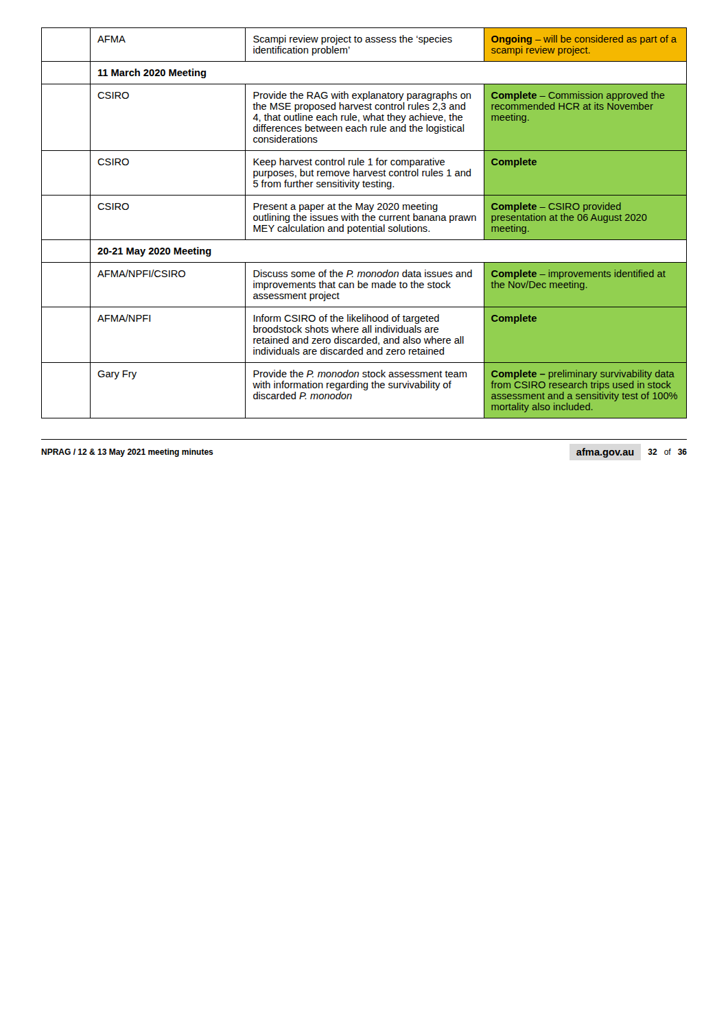| | AFMA | Scampi review project to assess the ‘species identification problem’ | Ongoing – will be considered as part of a scampi review project. |
| | 11 March 2020 Meeting |
| | CSIRO | Provide the RAG with explanatory paragraphs on the MSE proposed harvest control rules 2,3 and 4, that outline each rule, what they achieve, the differences between each rule and the logistical considerations | Complete – Commission approved the recommended HCR at its November meeting. |
| | CSIRO | Keep harvest control rule 1 for comparative purposes, but remove harvest control rules 1 and 5 from further sensitivity testing. | Complete |
| | CSIRO | Present a paper at the May 2020 meeting outlining the issues with the current banana prawn MEY calculation and potential solutions. | Complete – CSIRO provided presentation at the 06 August 2020 meeting. |
| | 20-21 May 2020 Meeting |
| | AFMA/NPFI/CSIRO | Discuss some of the P. monodon data issues and improvements that can be made to the stock assessment project | Complete – improvements identified at the Nov/Dec meeting. |
| | AFMA/NPFI | Inform CSIRO of the likelihood of targeted broodstock shots where all individuals are retained and zero discarded, and also where all individuals are discarded and zero retained | Complete |
| | Gary Fry | Provide the P. monodon stock assessment team with information regarding the survivability of discarded P. monodon | Complete – preliminary survivability data from CSIRO research trips used in stock assessment and a sensitivity test of 100% mortality also included. |
NPRAG / 12 & 13 May 2021 meeting minutes
afma.gov.au 32 of 36